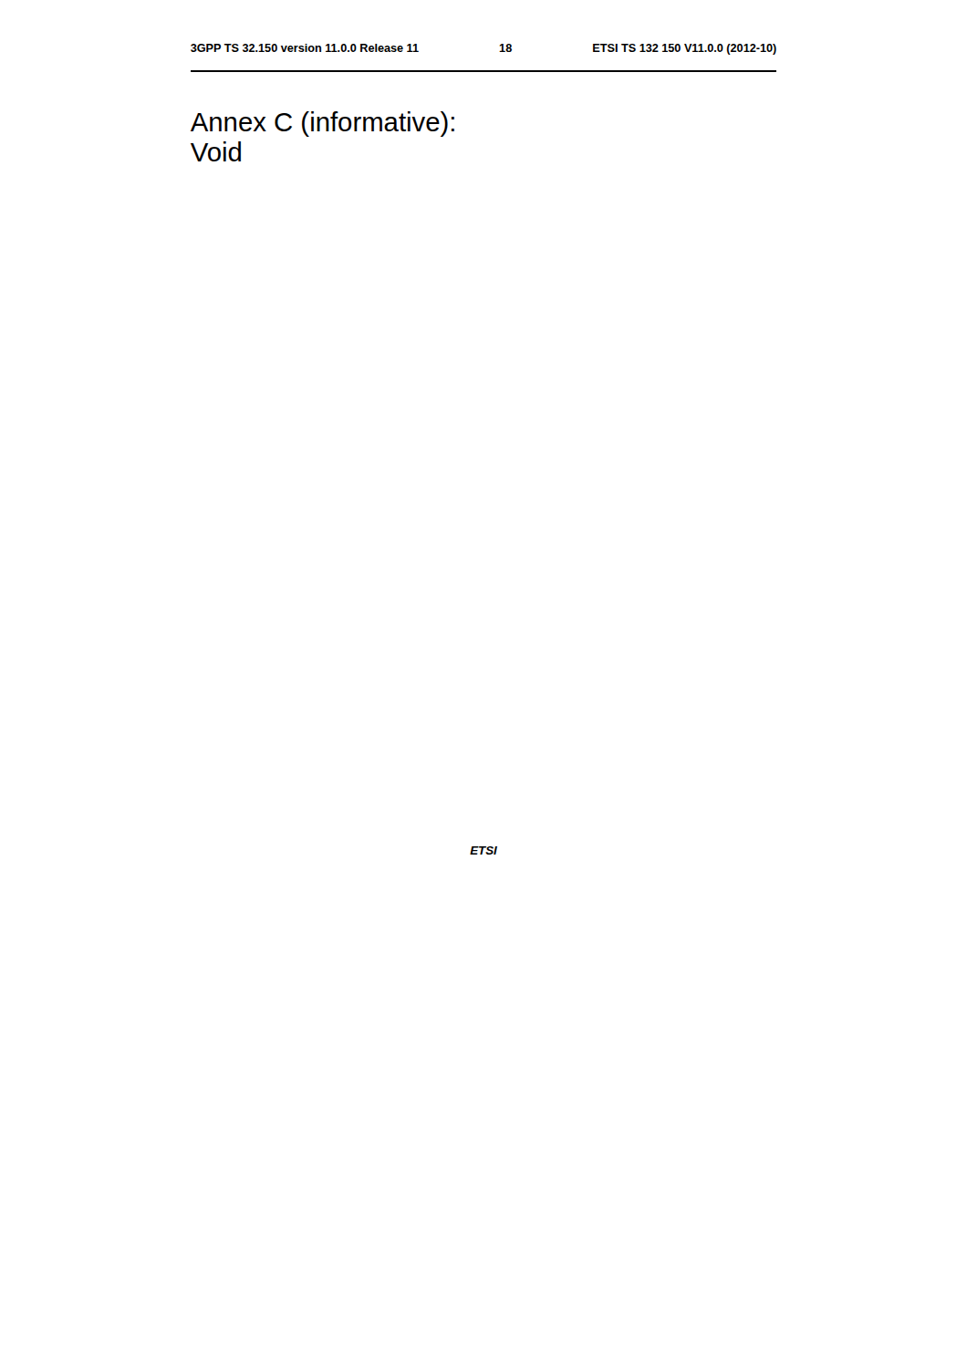3GPP TS 32.150 version 11.0.0 Release 11
18
ETSI TS 132 150 V11.0.0 (2012-10)
Annex C (informative): Void
ETSI